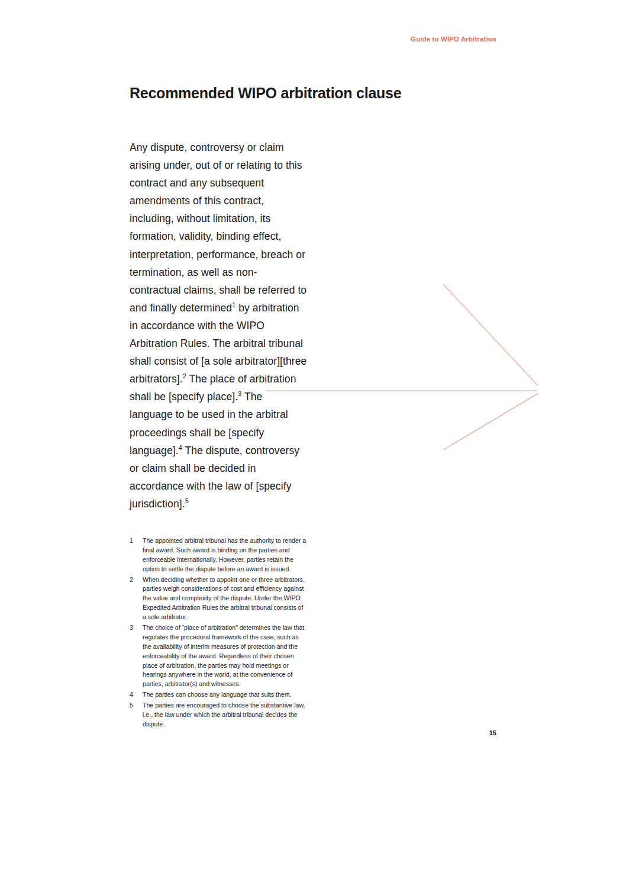Guide to WIPO Arbitration
Recommended WIPO arbitration clause
Any dispute, controversy or claim arising under, out of or relating to this contract and any subsequent amendments of this contract, including, without limitation, its formation, validity, binding effect, interpretation, performance, breach or termination, as well as non-contractual claims, shall be referred to and finally determined1 by arbitration in accordance with the WIPO Arbitration Rules. The arbitral tribunal shall consist of [a sole arbitrator][three arbitrators].2 The place of arbitration shall be [specify place].3 The language to be used in the arbitral proceedings shall be [specify language].4 The dispute, controversy or claim shall be decided in accordance with the law of [specify jurisdiction].5
1 The appointed arbitral tribunal has the authority to render a final award. Such award is binding on the parties and enforceable internationally. However, parties retain the option to settle the dispute before an award is issued.
2 When deciding whether to appoint one or three arbitrators, parties weigh considerations of cost and efficiency against the value and complexity of the dispute. Under the WIPO Expedited Arbitration Rules the arbitral tribunal consists of a sole arbitrator.
3 The choice of “place of arbitration” determines the law that regulates the procedural framework of the case, such as the availability of interim measures of protection and the enforceability of the award. Regardless of their chosen place of arbitration, the parties may hold meetings or hearings anywhere in the world, at the convenience of parties, arbitrator(s) and witnesses.
4 The parties can choose any language that suits them.
5 The parties are encouraged to choose the substantive law, i.e., the law under which the arbitral tribunal decides the dispute.
15